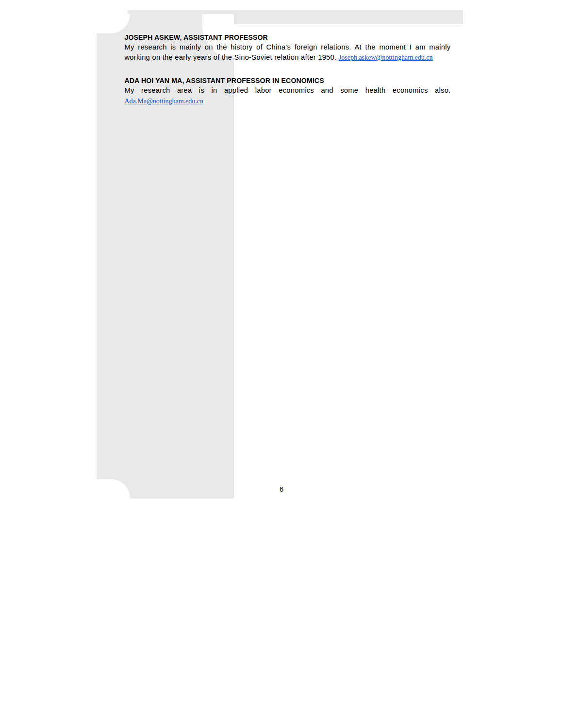Joseph Askew, Assistant Professor
My research is mainly on the history of China's foreign relations. At the moment I am mainly working on the early years of the Sino-Soviet relation after 1950. Joseph.askew@nottingham.edu.cn
Ada Hoi Yan Ma, Assistant Professor in Economics
My research area is in applied labor economics and some health economics also. Ada.Ma@nottingham.edu.cn
6